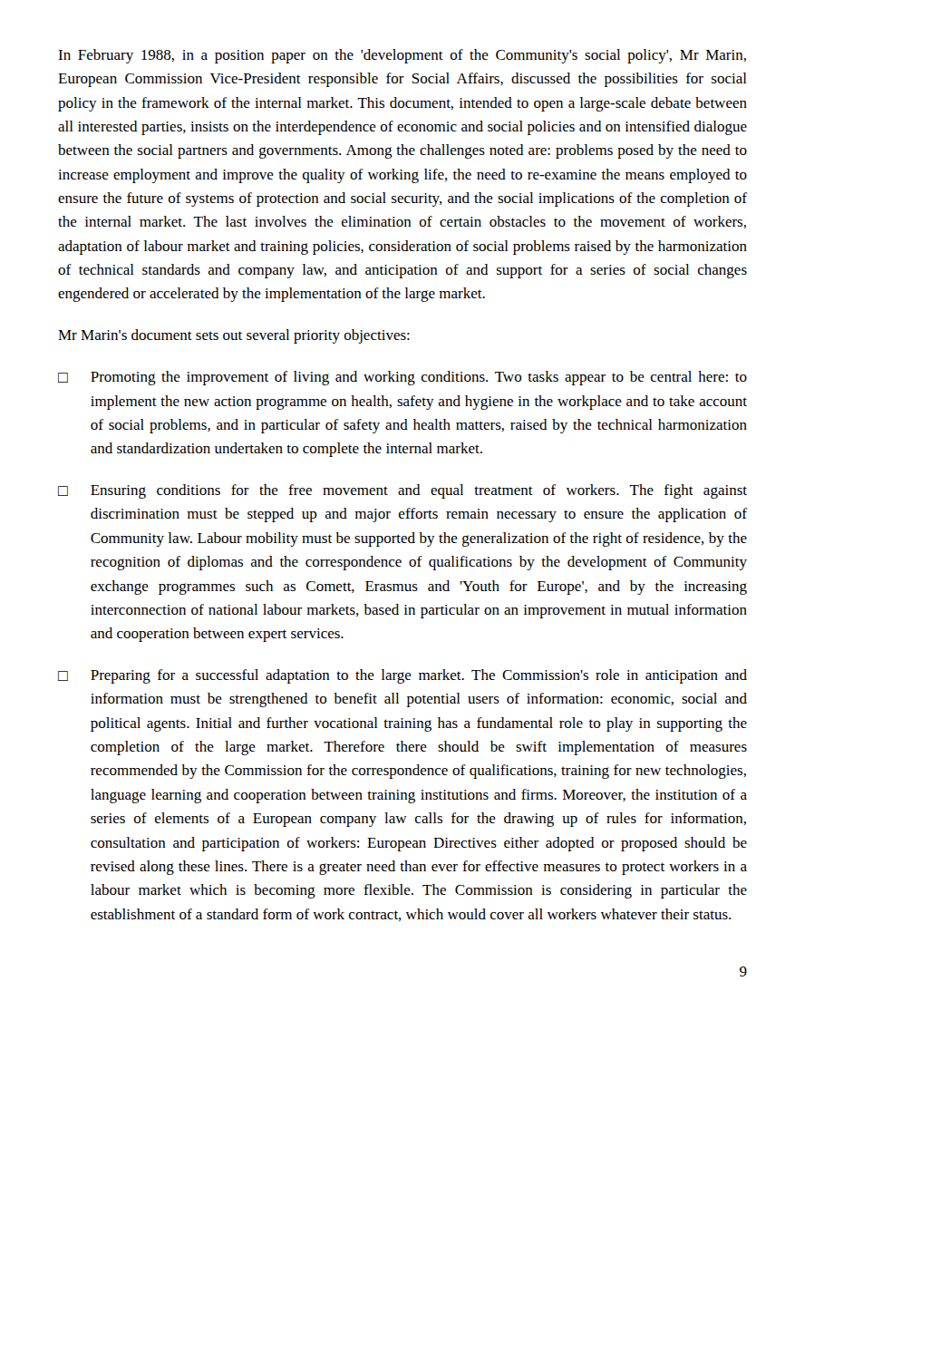In February 1988, in a position paper on the 'development of the Community's social policy', Mr Marin, European Commission Vice-President responsible for Social Affairs, discussed the possibilities for social policy in the framework of the internal market. This document, intended to open a large-scale debate between all interested parties, insists on the interdependence of economic and social policies and on intensified dialogue between the social partners and governments. Among the challenges noted are: problems posed by the need to increase employment and improve the quality of working life, the need to re-examine the means employed to ensure the future of systems of protection and social security, and the social implications of the completion of the internal market. The last involves the elimination of certain obstacles to the movement of workers, adaptation of labour market and training policies, consideration of social problems raised by the harmonization of technical standards and company law, and anticipation of and support for a series of social changes engendered or accelerated by the implementation of the large market.
Mr Marin's document sets out several priority objectives:
Promoting the improvement of living and working conditions. Two tasks appear to be central here: to implement the new action programme on health, safety and hygiene in the workplace and to take account of social problems, and in particular of safety and health matters, raised by the technical harmonization and standardization undertaken to complete the internal market.
Ensuring conditions for the free movement and equal treatment of workers. The fight against discrimination must be stepped up and major efforts remain necessary to ensure the application of Community law. Labour mobility must be supported by the generalization of the right of residence, by the recognition of diplomas and the correspondence of qualifications by the development of Community exchange programmes such as Comett, Erasmus and 'Youth for Europe', and by the increasing interconnection of national labour markets, based in particular on an improvement in mutual information and cooperation between expert services.
Preparing for a successful adaptation to the large market. The Commission's role in anticipation and information must be strengthened to benefit all potential users of information: economic, social and political agents. Initial and further vocational training has a fundamental role to play in supporting the completion of the large market. Therefore there should be swift implementation of measures recommended by the Commission for the correspondence of qualifications, training for new technologies, language learning and cooperation between training institutions and firms. Moreover, the institution of a series of elements of a European company law calls for the drawing up of rules for information, consultation and participation of workers: European Directives either adopted or proposed should be revised along these lines. There is a greater need than ever for effective measures to protect workers in a labour market which is becoming more flexible. The Commission is considering in particular the establishment of a standard form of work contract, which would cover all workers whatever their status.
9